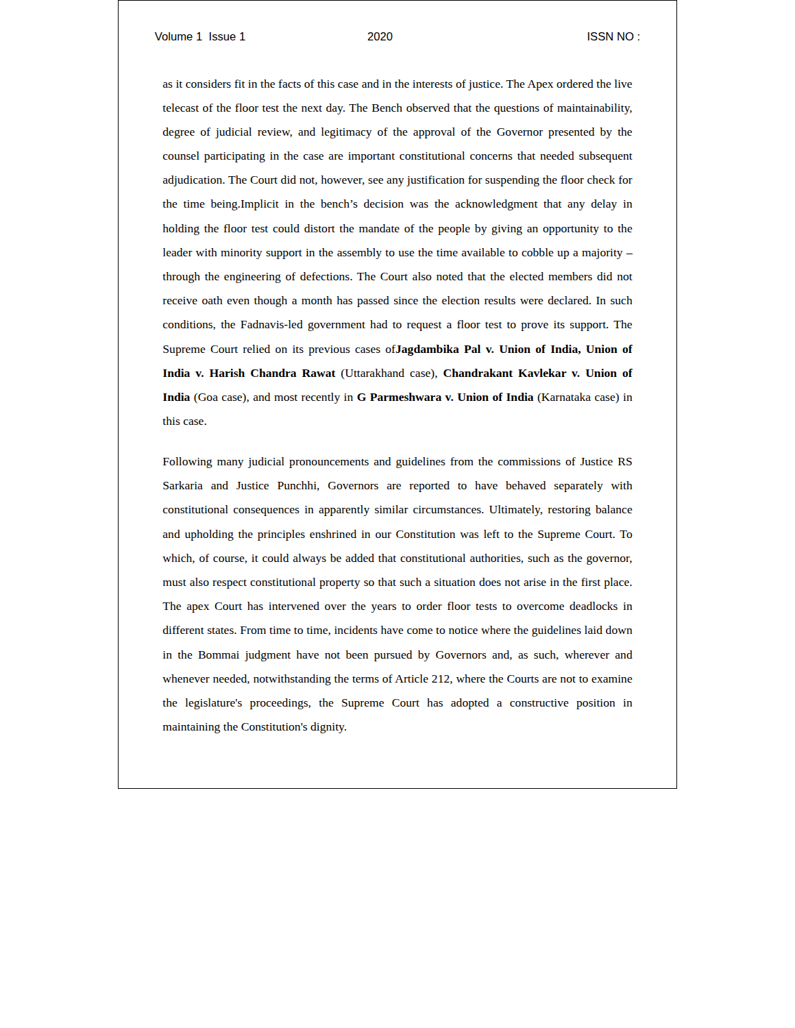Volume 1 Issue 1
2020
ISSN NO :
as it considers fit in the facts of this case and in the interests of justice. The Apex ordered the live telecast of the floor test the next day. The Bench observed that the questions of maintainability, degree of judicial review, and legitimacy of the approval of the Governor presented by the counsel participating in the case are important constitutional concerns that needed subsequent adjudication. The Court did not, however, see any justification for suspending the floor check for the time being.Implicit in the bench’s decision was the acknowledgment that any delay in holding the floor test could distort the mandate of the people by giving an opportunity to the leader with minority support in the assembly to use the time available to cobble up a majority – through the engineering of defections. The Court also noted that the elected members did not receive oath even though a month has passed since the election results were declared. In such conditions, the Fadnavis-led government had to request a floor test to prove its support. The Supreme Court relied on its previous cases ofJagdambika Pal v. Union of India, Union of India v. Harish Chandra Rawat (Uttarakhand case), Chandrakant Kavlekar v. Union of India (Goa case), and most recently in G Parmeshwara v. Union of India (Karnataka case) in this case.
Following many judicial pronouncements and guidelines from the commissions of Justice RS Sarkaria and Justice Punchhi, Governors are reported to have behaved separately with constitutional consequences in apparently similar circumstances. Ultimately, restoring balance and upholding the principles enshrined in our Constitution was left to the Supreme Court. To which, of course, it could always be added that constitutional authorities, such as the governor, must also respect constitutional property so that such a situation does not arise in the first place. The apex Court has intervened over the years to order floor tests to overcome deadlocks in different states. From time to time, incidents have come to notice where the guidelines laid down in the Bommai judgment have not been pursued by Governors and, as such, wherever and whenever needed, notwithstanding the terms of Article 212, where the Courts are not to examine the legislature's proceedings, the Supreme Court has adopted a constructive position in maintaining the Constitution's dignity.